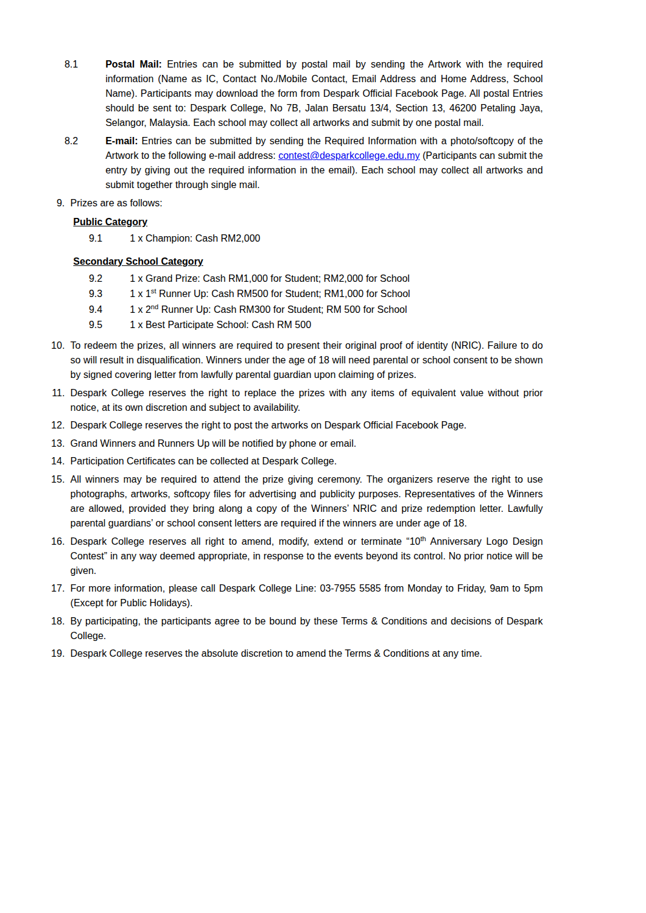8.1 Postal Mail: Entries can be submitted by postal mail by sending the Artwork with the required information (Name as IC, Contact No./Mobile Contact, Email Address and Home Address, School Name). Participants may download the form from Despark Official Facebook Page. All postal Entries should be sent to: Despark College, No 7B, Jalan Bersatu 13/4, Section 13, 46200 Petaling Jaya, Selangor, Malaysia. Each school may collect all artworks and submit by one postal mail.
8.2 E-mail: Entries can be submitted by sending the Required Information with a photo/softcopy of the Artwork to the following e-mail address: contest@desparkcollege.edu.my (Participants can submit the entry by giving out the required information in the email). Each school may collect all artworks and submit together through single mail.
Prizes are as follows:
Public Category
9.11 x Champion: Cash RM2,000
Secondary School Category
9.21 x Grand Prize: Cash RM1,000 for Student; RM2,000 for School
9.31 x 1st Runner Up: Cash RM500 for Student; RM1,000 for School
9.41 x 2nd Runner Up: Cash RM300 for Student; RM 500 for School
9.51 x Best Participate School: Cash RM 500
To redeem the prizes, all winners are required to present their original proof of identity (NRIC). Failure to do so will result in disqualification. Winners under the age of 18 will need parental or school consent to be shown by signed covering letter from lawfully parental guardian upon claiming of prizes.
Despark College reserves the right to replace the prizes with any items of equivalent value without prior notice, at its own discretion and subject to availability.
Despark College reserves the right to post the artworks on Despark Official Facebook Page.
Grand Winners and Runners Up will be notified by phone or email.
Participation Certificates can be collected at Despark College.
All winners may be required to attend the prize giving ceremony. The organizers reserve the right to use photographs, artworks, softcopy files for advertising and publicity purposes. Representatives of the Winners are allowed, provided they bring along a copy of the Winners’ NRIC and prize redemption letter. Lawfully parental guardians’ or school consent letters are required if the winners are under age of 18.
Despark College reserves all right to amend, modify, extend or terminate “10th Anniversary Logo Design Contest” in any way deemed appropriate, in response to the events beyond its control. No prior notice will be given.
For more information, please call Despark College Line: 03-7955 5585 from Monday to Friday, 9am to 5pm (Except for Public Holidays).
By participating, the participants agree to be bound by these Terms & Conditions and decisions of Despark College.
Despark College reserves the absolute discretion to amend the Terms & Conditions at any time.